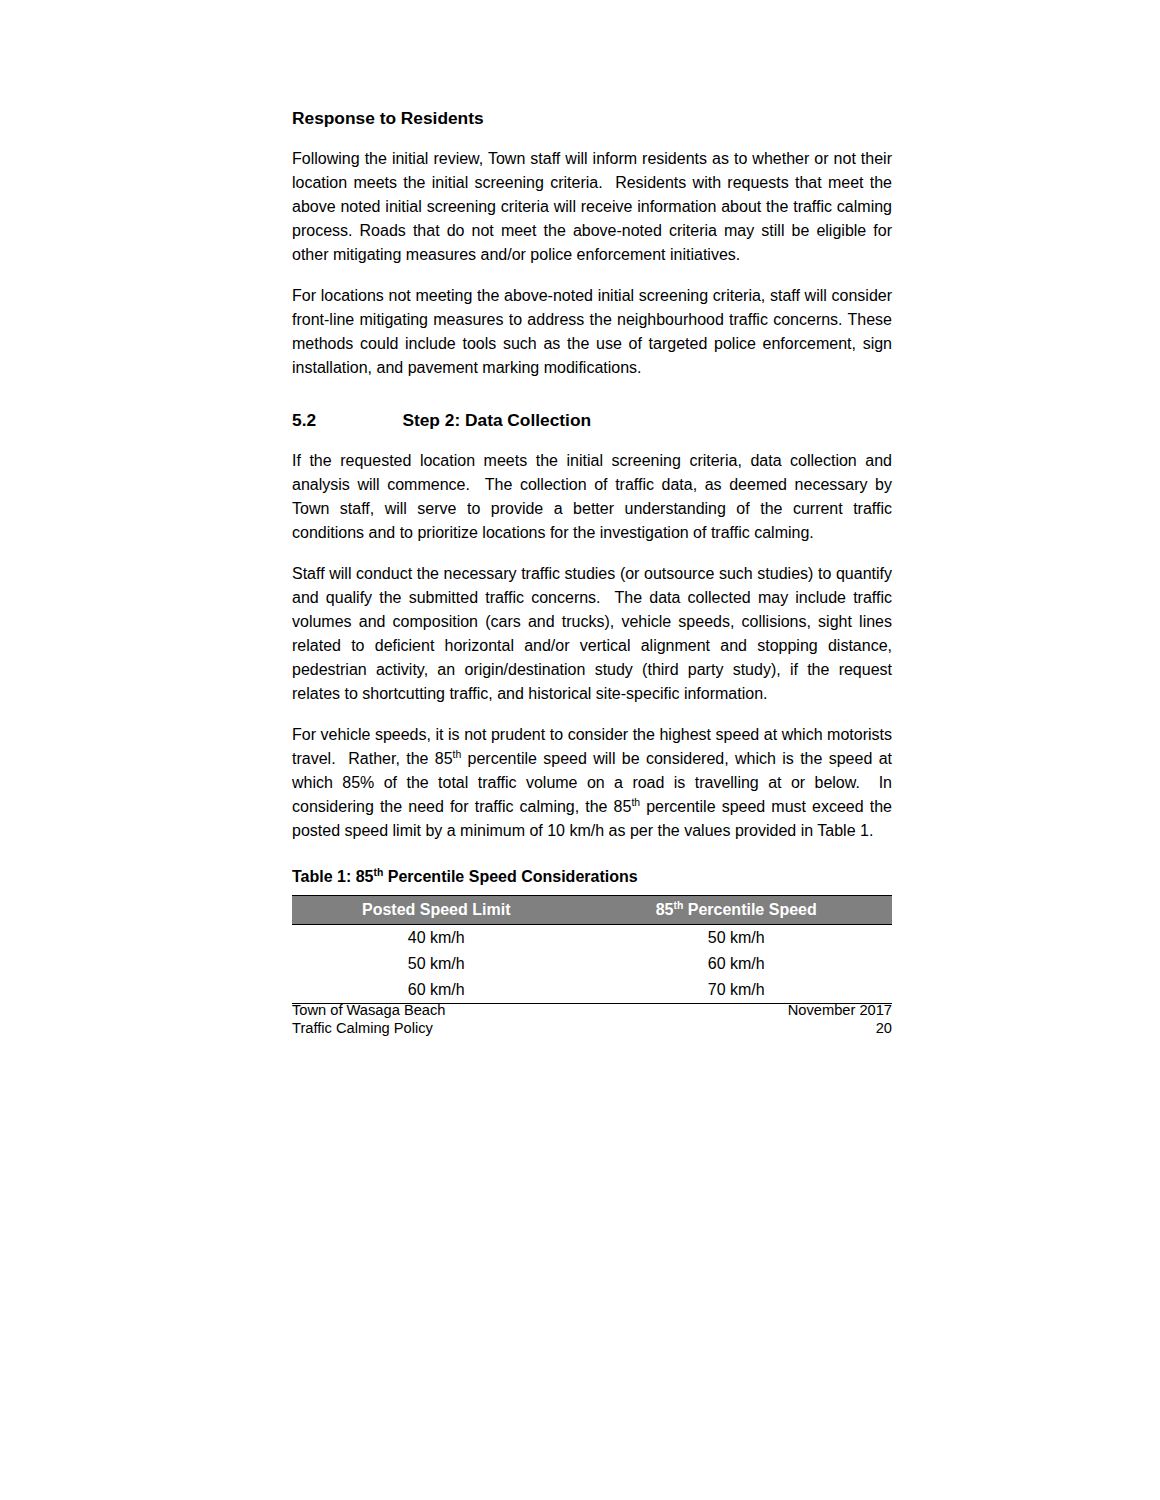Response to Residents
Following the initial review, Town staff will inform residents as to whether or not their location meets the initial screening criteria. Residents with requests that meet the above noted initial screening criteria will receive information about the traffic calming process. Roads that do not meet the above-noted criteria may still be eligible for other mitigating measures and/or police enforcement initiatives.
For locations not meeting the above-noted initial screening criteria, staff will consider front-line mitigating measures to address the neighbourhood traffic concerns. These methods could include tools such as the use of targeted police enforcement, sign installation, and pavement marking modifications.
5.2 Step 2: Data Collection
If the requested location meets the initial screening criteria, data collection and analysis will commence. The collection of traffic data, as deemed necessary by Town staff, will serve to provide a better understanding of the current traffic conditions and to prioritize locations for the investigation of traffic calming.
Staff will conduct the necessary traffic studies (or outsource such studies) to quantify and qualify the submitted traffic concerns. The data collected may include traffic volumes and composition (cars and trucks), vehicle speeds, collisions, sight lines related to deficient horizontal and/or vertical alignment and stopping distance, pedestrian activity, an origin/destination study (third party study), if the request relates to shortcutting traffic, and historical site-specific information.
For vehicle speeds, it is not prudent to consider the highest speed at which motorists travel. Rather, the 85th percentile speed will be considered, which is the speed at which 85% of the total traffic volume on a road is travelling at or below. In considering the need for traffic calming, the 85th percentile speed must exceed the posted speed limit by a minimum of 10 km/h as per the values provided in Table 1.
Table 1: 85th Percentile Speed Considerations
| Posted Speed Limit | 85 th Percentile Speed |
| --- | --- |
| 40 km/h | 50 km/h |
| 50 km/h | 60 km/h |
| 60 km/h | 70 km/h |
Town of Wasaga Beach
Traffic Calming Policy
November 2017
20